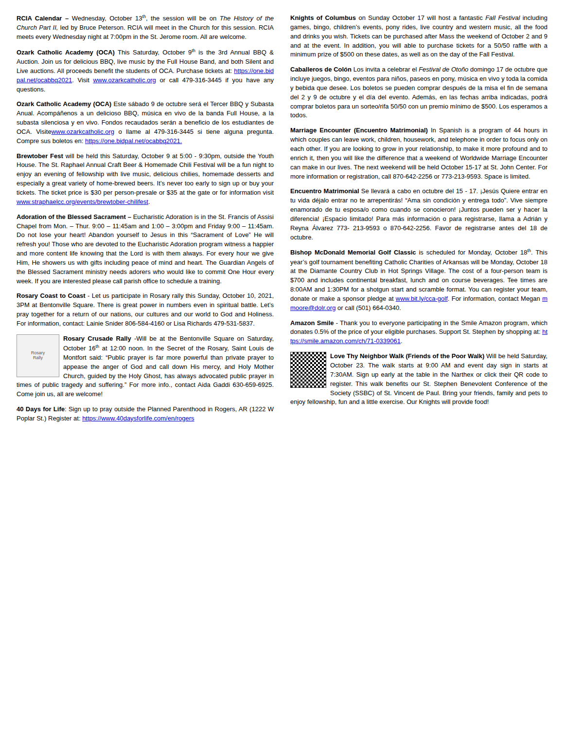RCIA Calendar – Wednesday, October 13th, the session will be on The History of the Church Part II, led by Bruce Peterson. RCIA will meet in the Church for this session. RCIA meets every Wednesday night at 7:00pm in the St. Jerome room. All are welcome.
Ozark Catholic Academy (OCA) This Saturday, October 9th is the 3rd Annual BBQ & Auction. Join us for delicious BBQ, live music by the Full House Band, and both Silent and Live auctions. All proceeds benefit the students of OCA. Purchase tickets at: https://one.bidpal.net/ocabbq2021. Visit www.ozarkcatholic.org or call 479-316-3445 if you have any questions.
Ozark Catholic Academy (OCA) Este sábado 9 de octubre será el Tercer BBQ y Subasta Anual. Acompáñenos a un delicioso BBQ, música en vivo de la banda Full House, a la subasta silenciosa y en vivo. Fondos recaudados serán a beneficio de los estudiantes de OCA. Visitewww.ozarkcatholic.org o llame al 479-316-3445 si tiene alguna pregunta. Compre sus boletos en: https://one.bidpal.net/ocabbq2021.
Brewtober Fest will be held this Saturday, October 9 at 5:00 - 9:30pm, outside the Youth House. The St. Raphael Annual Craft Beer & Homemade Chili Festival will be a fun night to enjoy an evening of fellowship with live music, delicious chilies, homemade desserts and especially a great variety of home-brewed beers. It’s never too early to sign up or buy your tickets. The ticket price is $30 per person-presale or $35 at the gate or for information visit www.straphaelcc.org/events/brewtober-chilifest.
Adoration of the Blessed Sacrament – Eucharistic Adoration is in the St. Francis of Assisi Chapel from Mon. – Thur. 9:00 – 11:45am and 1:00 – 3:00pm and Friday 9:00 – 11:45am. Do not lose your heart! Abandon yourself to Jesus in this “Sacrament of Love” He will refresh you! Those who are devoted to the Eucharistic Adoration program witness a happier and more content life knowing that the Lord is with them always. For every hour we give Him, He showers us with gifts including peace of mind and heart. The Guardian Angels of the Blessed Sacrament ministry needs adorers who would like to commit One Hour every week. If you are interested please call parish office to schedule a training.
Rosary Coast to Coast - Let us participate in Rosary rally this Sunday, October 10, 2021, 3PM at Bentonville Square. There is great power in numbers even in spiritual battle. Let’s pray together for a return of our nations, our cultures and our world to God and Holiness. For information, contact: Lainie Snider 806-584-4160 or Lisa Richards 479-531-5837.
Rosary
Rally
Rosary Crusade Rally -Will be at the Bentonville Square on Saturday, October 16th at 12:00 noon. In the Secret of the Rosary, Saint Louis de Montfort said: “Public prayer is far more powerful than private prayer to appease the anger of God and call down His mercy, and Holy Mother Church, guided by the Holy Ghost, has always advocated public prayer in times of public tragedy and suffering.” For more info., contact Aida Gaddi 630-659-6925. Come join us, all are welcome!
40 Days for Life: Sign up to pray outside the Planned Parenthood in Rogers, AR (1222 W Poplar St.) Register at: https://www.40daysforlife.com/en/rogers
Knights of Columbus on Sunday October 17 will host a fantastic Fall Festival including games, bingo, children’s events, pony rides, live country and western music, all the food and drinks you wish. Tickets can be purchased after Mass the weekend of October 2 and 9 and at the event. In addition, you will able to purchase tickets for a 50/50 raffle with a minimum prize of $500 on these dates, as well as on the day of the Fall Festival.
Caballeros de Colón Los invita a celebrar el Festival de Otoño domingo 17 de octubre que incluye juegos, bingo, eventos para niños, paseos en pony, música en vivo y toda la comida y bebida que desee. Los boletos se pueden comprar después de la misa el fin de semana del 2 y 9 de octubre y el día del evento. Además, en las fechas arriba indicadas, podrá comprar boletos para un sorteo/rifa 50/50 con un premio mínimo de $500. Los esperamos a todos.
Marriage Encounter (Encuentro Matrimonial) In Spanish is a program of 44 hours in which couples can leave work, children, housework, and telephone in order to focus only on each other. If you are looking to grow in your relationship, to make it more profound and to enrich it, then you will like the difference that a weekend of Worldwide Marriage Encounter can make in our lives. The next weekend will be held October 15-17 at St. John Center. For more information or registration, call 870-642-2256 or 773-213-9593. Space is limited.
Encuentro Matrimonial Se llevará a cabo en octubre del 15 - 17. ¡Jesús Quiere entrar en tu vida déjalo entrar no te arrepentirás! “Ama sin condición y entrega todo”. Vive siempre enamorado de tu esposa/o como cuando se conocieron! ¡Juntos pueden ser y hacer la diferencia! ¡Espacio limitado! Para más información o para registrarse, llama a Adrián y Reyna Álvarez 773- 213-9593 o 870-642-2256. Favor de registrarse antes del 18 de octubre.
Bishop McDonald Memorial Golf Classic is scheduled for Monday, October 18th. This year’s golf tournament benefiting Catholic Charities of Arkansas will be Monday, October 18 at the Diamante Country Club in Hot Springs Village. The cost of a four-person team is $700 and includes continental breakfast, lunch and on course beverages. Tee times are 8:00AM and 1:30PM for a shotgun start and scramble format. You can register your team, donate or make a sponsor pledge at www.bit.ly/cca-golf. For information, contact Megan mmoore@dolr.org or call (501) 664-0340.
Amazon Smile - Thank you to everyone participating in the Smile Amazon program, which donates 0.5% of the price of your eligible purchases. Support St. Stephen by shopping at: https://smile.amazon.com/ch/71-0339061.
Love Thy Neighbor Walk (Friends of the Poor Walk) Will be held Saturday, October 23. The walk starts at 9:00 AM and event day sign in starts at 7:30AM. Sign up early at the table in the Narthex or click their QR code to register. This walk benefits our St. Stephen Benevolent Conference of the Society (SSBC) of St. Vincent de Paul. Bring your friends, family and pets to enjoy fellowship, fun and a little exercise. Our Knights will provide food!